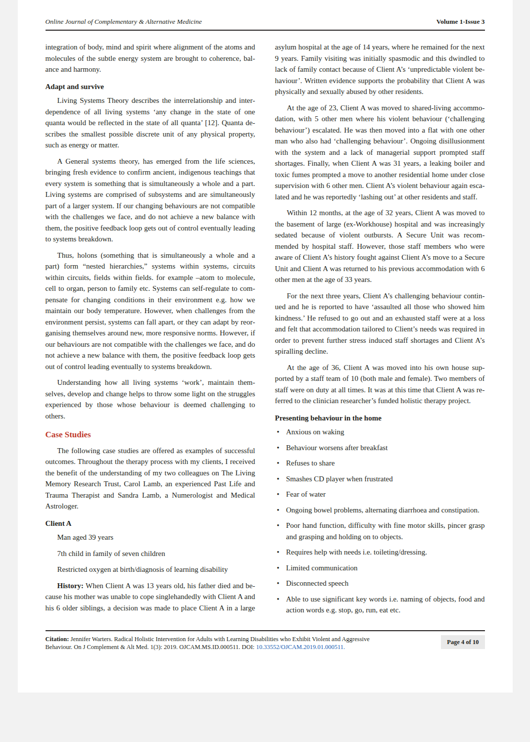Online Journal of Complementary & Alternative Medicine
Volume 1-Issue 3
integration of body, mind and spirit where alignment of the atoms and molecules of the subtle energy system are brought to coherence, balance and harmony.
Adapt and survive
Living Systems Theory describes the interrelationship and interdependence of all living systems ‘any change in the state of one quanta would be reflected in the state of all quanta’ [12]. Quanta describes the smallest possible discrete unit of any physical property, such as energy or matter.
A General systems theory, has emerged from the life sciences, bringing fresh evidence to confirm ancient, indigenous teachings that every system is something that is simultaneously a whole and a part. Living systems are comprised of subsystems and are simultaneously part of a larger system. If our changing behaviours are not compatible with the challenges we face, and do not achieve a new balance with them, the positive feedback loop gets out of control eventually leading to systems breakdown.
Thus, holons (something that is simultaneously a whole and a part) form “nested hierarchies,” systems within systems, circuits within circuits, fields within fields. for example –atom to molecule, cell to organ, person to family etc. Systems can self-regulate to compensate for changing conditions in their environment e.g. how we maintain our body temperature. However, when challenges from the environment persist, systems can fall apart, or they can adapt by reorganising themselves around new, more responsive norms. However, if our behaviours are not compatible with the challenges we face, and do not achieve a new balance with them, the positive feedback loop gets out of control leading eventually to systems breakdown.
Understanding how all living systems ‘work’, maintain themselves, develop and change helps to throw some light on the struggles experienced by those whose behaviour is deemed challenging to others.
Case Studies
The following case studies are offered as examples of successful outcomes. Throughout the therapy process with my clients, I received the benefit of the understanding of my two colleagues on The Living Memory Research Trust, Carol Lamb, an experienced Past Life and Trauma Therapist and Sandra Lamb, a Numerologist and Medical Astrologer.
Client A
Man aged 39 years
7th child in family of seven children
Restricted oxygen at birth/diagnosis of learning disability
History: When Client A was 13 years old, his father died and because his mother was unable to cope singlehandedly with Client A and his 6 older siblings, a decision was made to place Client A in a large asylum hospital at the age of 14 years, where he remained for the next 9 years. Family visiting was initially spasmodic and this dwindled to lack of family contact because of Client A’s ‘unpredictable violent behaviour’. Written evidence supports the probability that Client A was physically and sexually abused by other residents.
At the age of 23, Client A was moved to shared-living accommodation, with 5 other men where his violent behaviour (‘challenging behaviour’) escalated. He was then moved into a flat with one other man who also had ‘challenging behaviour’. Ongoing disillusionment with the system and a lack of managerial support prompted staff shortages. Finally, when Client A was 31 years, a leaking boiler and toxic fumes prompted a move to another residential home under close supervision with 6 other men. Client A’s violent behaviour again escalated and he was reportedly ‘lashing out’ at other residents and staff.
Within 12 months, at the age of 32 years, Client A was moved to the basement of large (ex-Workhouse) hospital and was increasingly sedated because of violent outbursts. A Secure Unit was recommended by hospital staff. However, those staff members who were aware of Client A’s history fought against Client A’s move to a Secure Unit and Client A was returned to his previous accommodation with 6 other men at the age of 33 years.
For the next three years, Client A’s challenging behaviour continued and he is reported to have ‘assaulted all those who showed him kindness.’ He refused to go out and an exhausted staff were at a loss and felt that accommodation tailored to Client’s needs was required in order to prevent further stress induced staff shortages and Client A’s spiralling decline.
At the age of 36, Client A was moved into his own house supported by a staff team of 10 (both male and female). Two members of staff were on duty at all times. It was at this time that Client A was referred to the clinician researcher’s funded holistic therapy project.
Presenting behaviour in the home
Anxious on waking
Behaviour worsens after breakfast
Refuses to share
Smashes CD player when frustrated
Fear of water
Ongoing bowel problems, alternating diarrhoea and constipation.
Poor hand function, difficulty with fine motor skills, pincer grasp and grasping and holding on to objects.
Requires help with needs i.e. toileting/dressing.
Limited communication
Disconnected speech
Able to use significant key words i.e. naming of objects, food and action words e.g. stop, go, run, eat etc.
Citation: Jennifer Warters. Radical Holistic Intervention for Adults with Learning Disabilities who Exhibit Violent and Aggressive Behaviour. On J Complement & Alt Med. 1(3): 2019. OJCAM.MS.ID.000511. DOI: 10.33552/OJCAM.2019.01.000511.
Page 4 of 10